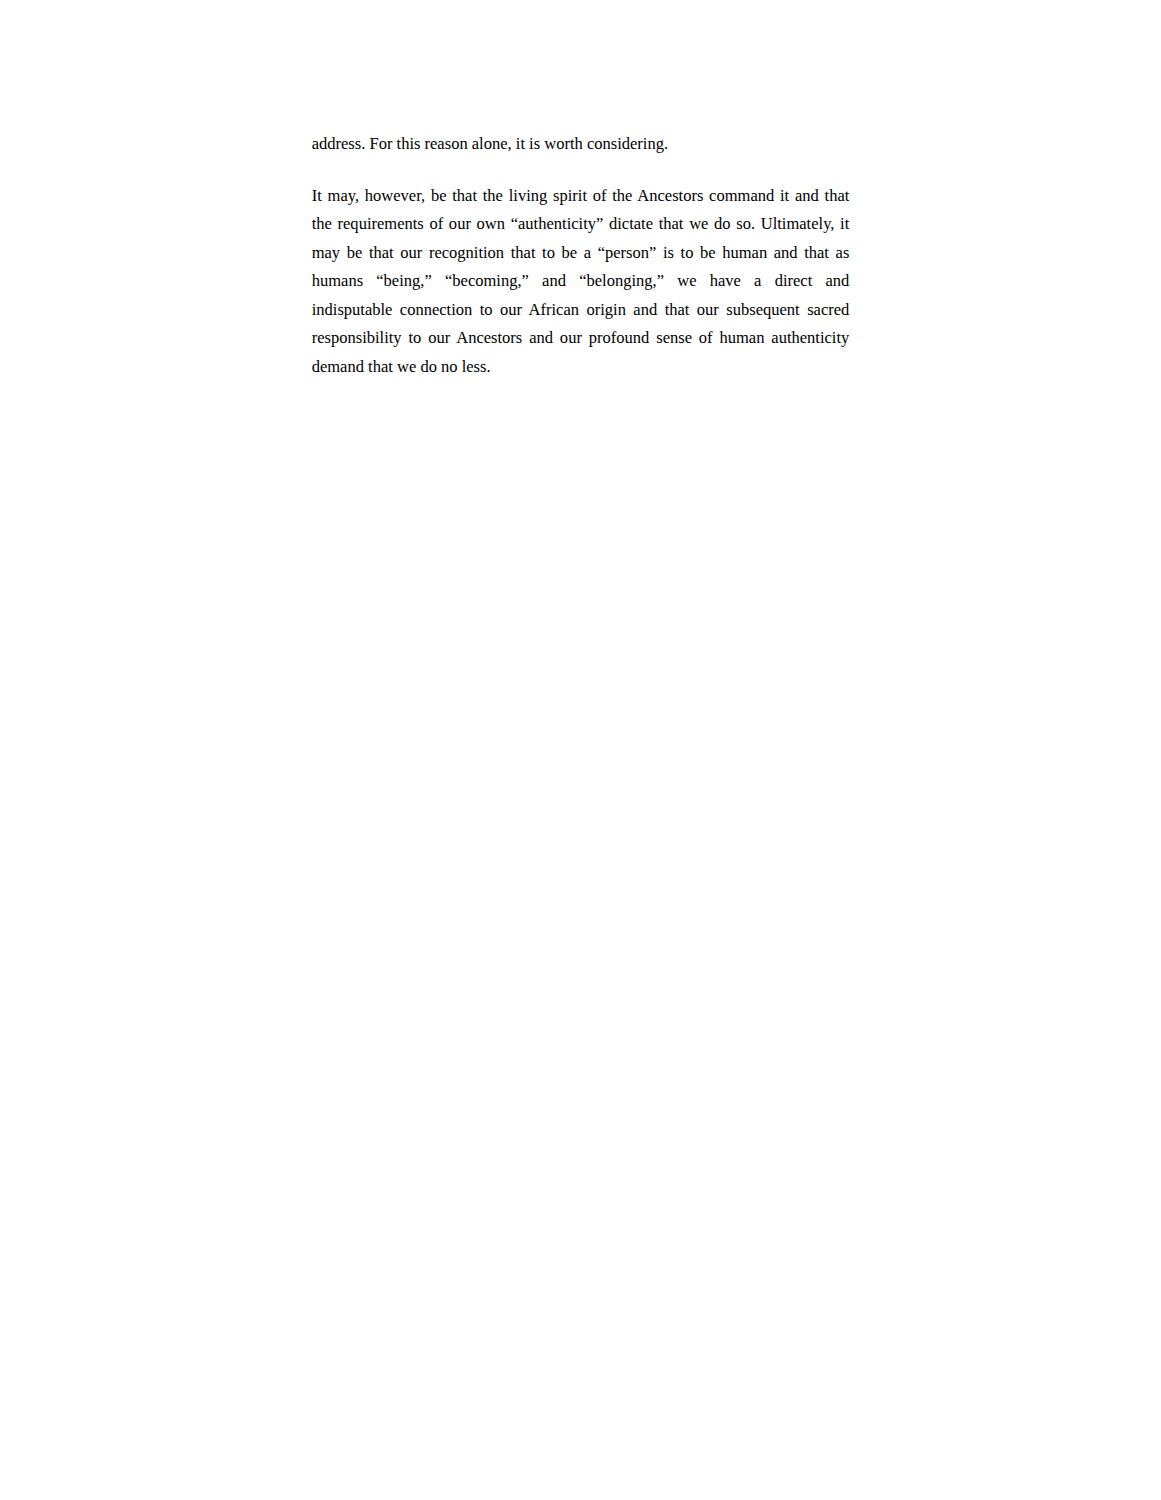address. For this reason alone, it is worth considering.
It may, however, be that the living spirit of the Ancestors command it and that the requirements of our own “authenticity” dictate that we do so. Ultimately, it may be that our recognition that to be a “person” is to be human and that as humans “being,” “becoming,” and “belonging,” we have a direct and indisputable connection to our African origin and that our subsequent sacred responsibility to our Ancestors and our profound sense of human authenticity demand that we do no less.